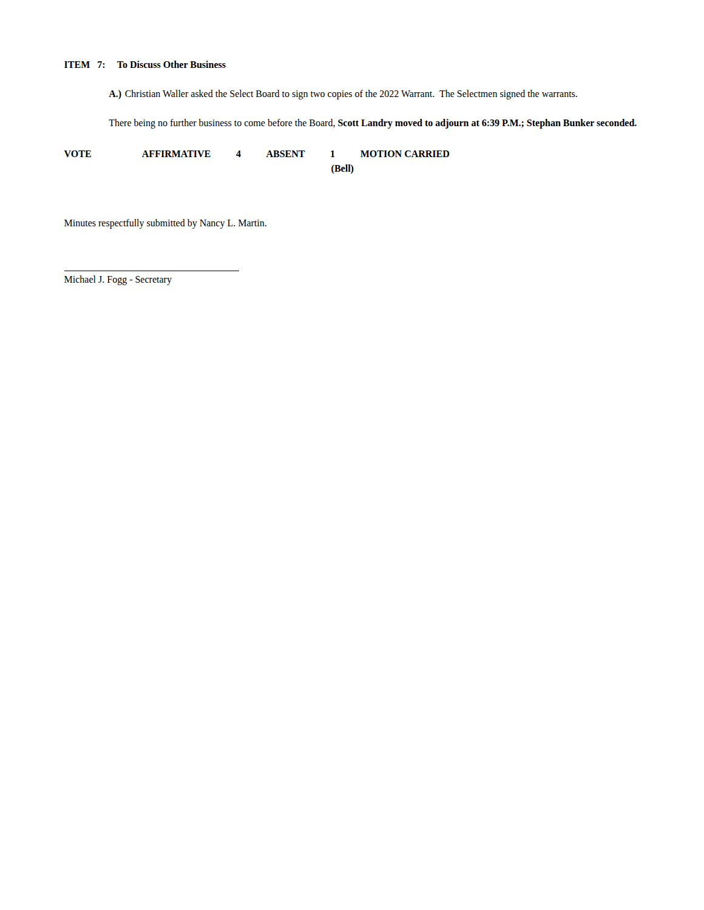ITEM 7: To Discuss Other Business
A.) Christian Waller asked the Select Board to sign two copies of the 2022 Warrant. The Selectmen signed the warrants.
There being no further business to come before the Board, Scott Landry moved to adjourn at 6:39 P.M.; Stephan Bunker seconded.
VOTE AFFIRMATIVE 4 ABSENT 1 MOTION CARRIED
(Bell)
Minutes respectfully submitted by Nancy L. Martin.
Michael J. Fogg - Secretary